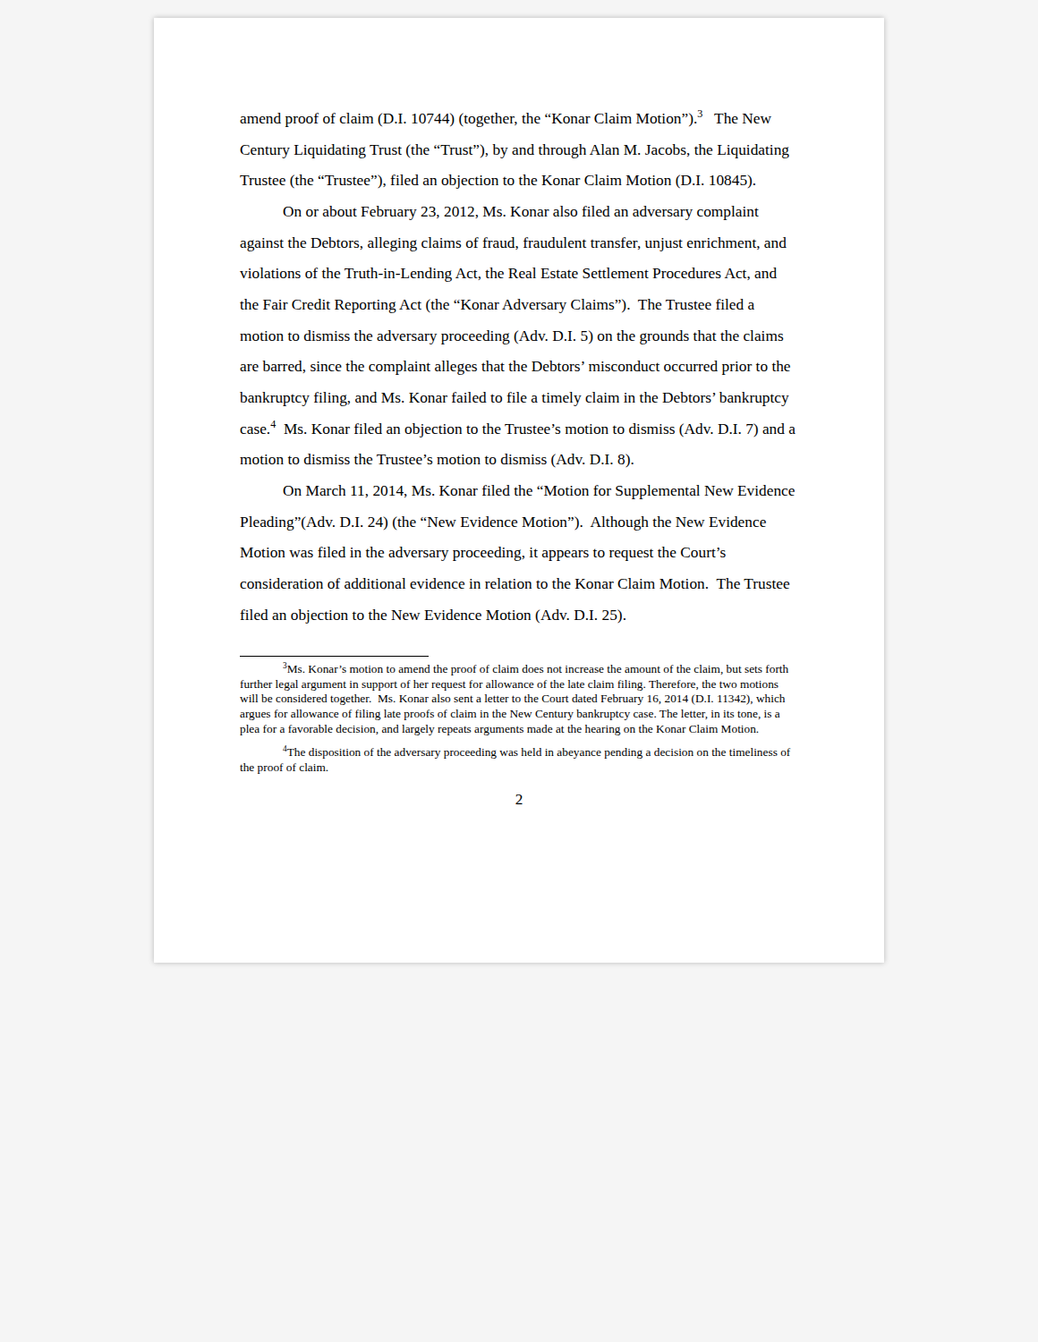amend proof of claim (D.I. 10744) (together, the “Konar Claim Motion”).3 The New Century Liquidating Trust (the “Trust”), by and through Alan M. Jacobs, the Liquidating Trustee (the “Trustee”), filed an objection to the Konar Claim Motion (D.I. 10845).
On or about February 23, 2012, Ms. Konar also filed an adversary complaint against the Debtors, alleging claims of fraud, fraudulent transfer, unjust enrichment, and violations of the Truth-in-Lending Act, the Real Estate Settlement Procedures Act, and the Fair Credit Reporting Act (the “Konar Adversary Claims”). The Trustee filed a motion to dismiss the adversary proceeding (Adv. D.I. 5) on the grounds that the claims are barred, since the complaint alleges that the Debtors’ misconduct occurred prior to the bankruptcy filing, and Ms. Konar failed to file a timely claim in the Debtors’ bankruptcy case.4 Ms. Konar filed an objection to the Trustee’s motion to dismiss (Adv. D.I. 7) and a motion to dismiss the Trustee’s motion to dismiss (Adv. D.I. 8).
On March 11, 2014, Ms. Konar filed the “Motion for Supplemental New Evidence Pleading”(Adv. D.I. 24) (the “New Evidence Motion”). Although the New Evidence Motion was filed in the adversary proceeding, it appears to request the Court’s consideration of additional evidence in relation to the Konar Claim Motion. The Trustee filed an objection to the New Evidence Motion (Adv. D.I. 25).
3Ms. Konar’s motion to amend the proof of claim does not increase the amount of the claim, but sets forth further legal argument in support of her request for allowance of the late claim filing. Therefore, the two motions will be considered together. Ms. Konar also sent a letter to the Court dated February 16, 2014 (D.I. 11342), which argues for allowance of filing late proofs of claim in the New Century bankruptcy case. The letter, in its tone, is a plea for a favorable decision, and largely repeats arguments made at the hearing on the Konar Claim Motion.
4The disposition of the adversary proceeding was held in abeyance pending a decision on the timeliness of the proof of claim.
2